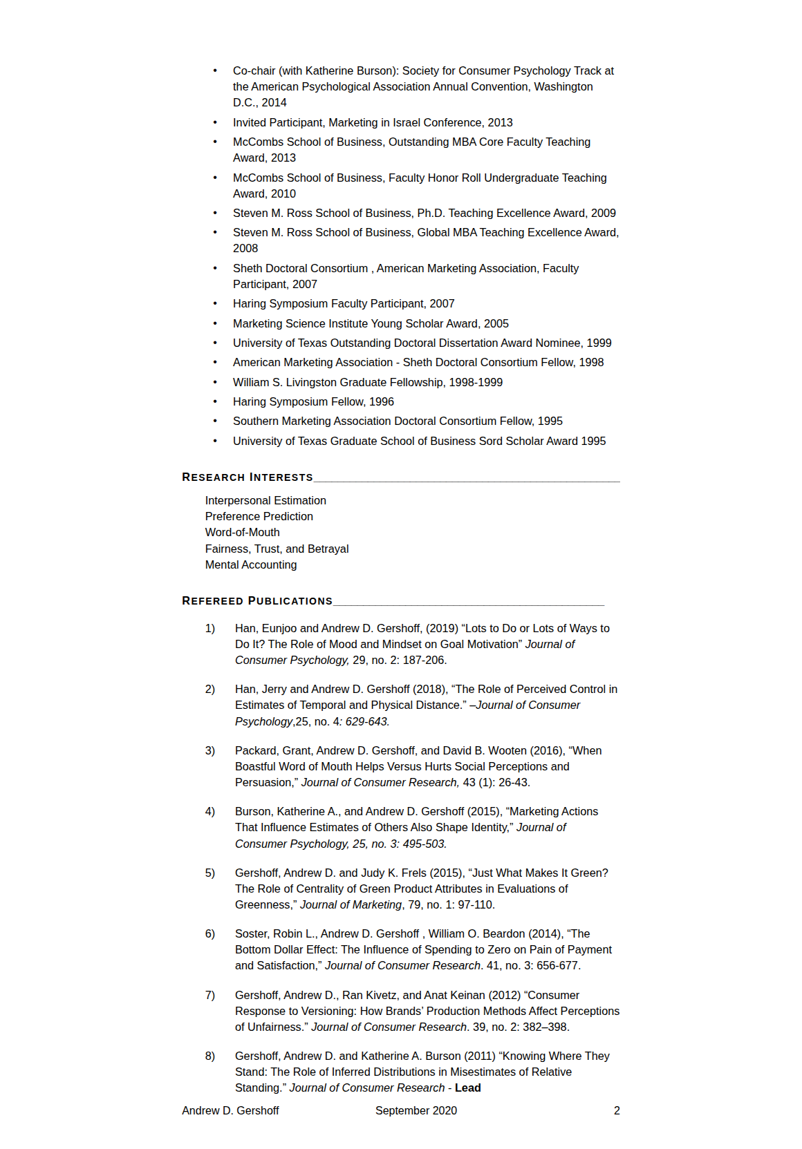Co-chair (with Katherine Burson): Society for Consumer Psychology Track at the American Psychological Association Annual Convention, Washington D.C., 2014
Invited Participant, Marketing in Israel Conference, 2013
McCombs School of Business, Outstanding MBA Core Faculty Teaching Award, 2013
McCombs School of Business, Faculty Honor Roll Undergraduate Teaching Award, 2010
Steven M. Ross School of Business, Ph.D. Teaching Excellence Award, 2009
Steven M. Ross School of Business, Global MBA Teaching Excellence Award, 2008
Sheth Doctoral Consortium , American Marketing Association, Faculty Participant, 2007
Haring Symposium Faculty Participant, 2007
Marketing Science Institute Young Scholar Award, 2005
University of Texas Outstanding Doctoral Dissertation Award Nominee, 1999
American Marketing Association - Sheth Doctoral Consortium Fellow, 1998
William S. Livingston Graduate Fellowship, 1998-1999
Haring Symposium Fellow, 1996
Southern Marketing Association Doctoral Consortium Fellow, 1995
University of Texas Graduate School of Business Sord Scholar Award 1995
RESEARCH INTERESTS_______________________________________________________
Interpersonal Estimation
Preference Prediction
Word-of-Mouth
Fairness, Trust, and Betrayal
Mental Accounting
REFEREED PUBLICATIONS_____________________________________________
Han, Eunjoo and Andrew D. Gershoff, (2019) “Lots to Do or Lots of Ways to Do It? The Role of Mood and Mindset on Goal Motivation” Journal of Consumer Psychology, 29, no. 2: 187-206.
Han, Jerry and Andrew D. Gershoff (2018), “The Role of Perceived Control in Estimates of Temporal and Physical Distance.” –Journal of Consumer Psychology,25, no. 4: 629-643.
Packard, Grant, Andrew D. Gershoff, and David B. Wooten (2016), “When Boastful Word of Mouth Helps Versus Hurts Social Perceptions and Persuasion,” Journal of Consumer Research, 43 (1): 26-43.
Burson, Katherine A., and Andrew D. Gershoff (2015), “Marketing Actions That Influence Estimates of Others Also Shape Identity,” Journal of Consumer Psychology, 25, no. 3: 495-503.
Gershoff, Andrew D. and Judy K. Frels (2015), “Just What Makes It Green? The Role of Centrality of Green Product Attributes in Evaluations of Greenness,” Journal of Marketing, 79, no. 1: 97-110.
Soster, Robin L., Andrew D. Gershoff , William O. Beardon (2014), “The Bottom Dollar Effect: The Influence of Spending to Zero on Pain of Payment and Satisfaction,” Journal of Consumer Research. 41, no. 3: 656-677.
Gershoff, Andrew D., Ran Kivetz, and Anat Keinan (2012) “Consumer Response to Versioning: How Brands’ Production Methods Affect Perceptions of Unfairness.” Journal of Consumer Research. 39, no. 2: 382–398.
Gershoff, Andrew D. and Katherine A. Burson (2011) “Knowing Where They Stand: The Role of Inferred Distributions in Misestimates of Relative Standing.” Journal of Consumer Research - Lead
Andrew D. Gershoff
September 2020
2